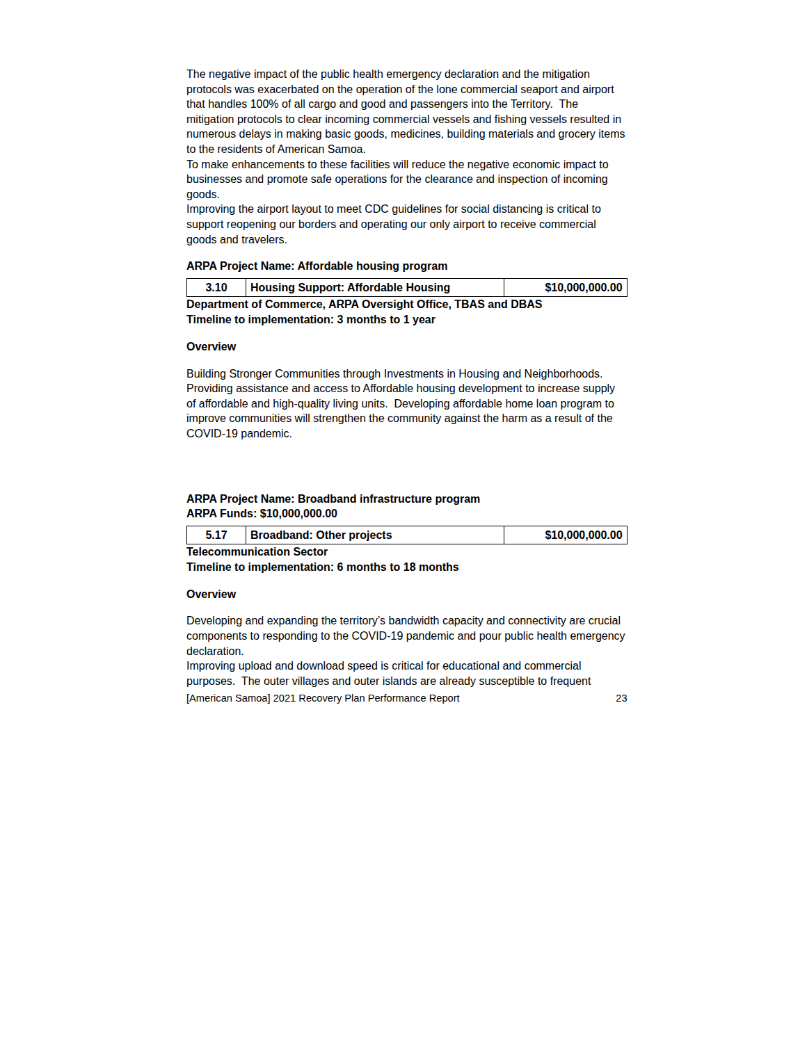The negative impact of the public health emergency declaration and the mitigation protocols was exacerbated on the operation of the lone commercial seaport and airport that handles 100% of all cargo and good and passengers into the Territory. The mitigation protocols to clear incoming commercial vessels and fishing vessels resulted in numerous delays in making basic goods, medicines, building materials and grocery items to the residents of American Samoa.
To make enhancements to these facilities will reduce the negative economic impact to businesses and promote safe operations for the clearance and inspection of incoming goods.
Improving the airport layout to meet CDC guidelines for social distancing is critical to support reopening our borders and operating our only airport to receive commercial goods and travelers.
ARPA Project Name: Affordable housing program
| 3.10 | Housing Support: Affordable Housing | $10,000,000.00 |
Department of Commerce, ARPA Oversight Office, TBAS and DBAS
Timeline to implementation: 3 months to 1 year
Overview
Building Stronger Communities through Investments in Housing and Neighborhoods. Providing assistance and access to Affordable housing development to increase supply of affordable and high-quality living units. Developing affordable home loan program to improve communities will strengthen the community against the harm as a result of the COVID-19 pandemic.
ARPA Project Name: Broadband infrastructure program
ARPA Funds: $10,000,000.00
| 5.17 | Broadband: Other projects | $10,000,000.00 |
Telecommunication Sector
Timeline to implementation: 6 months to 18 months
Overview
Developing and expanding the territory’s bandwidth capacity and connectivity are crucial components to responding to the COVID-19 pandemic and pour public health emergency declaration.
Improving upload and download speed is critical for educational and commercial purposes. The outer villages and outer islands are already susceptible to frequent
[American Samoa] 2021 Recovery Plan Performance Report 23